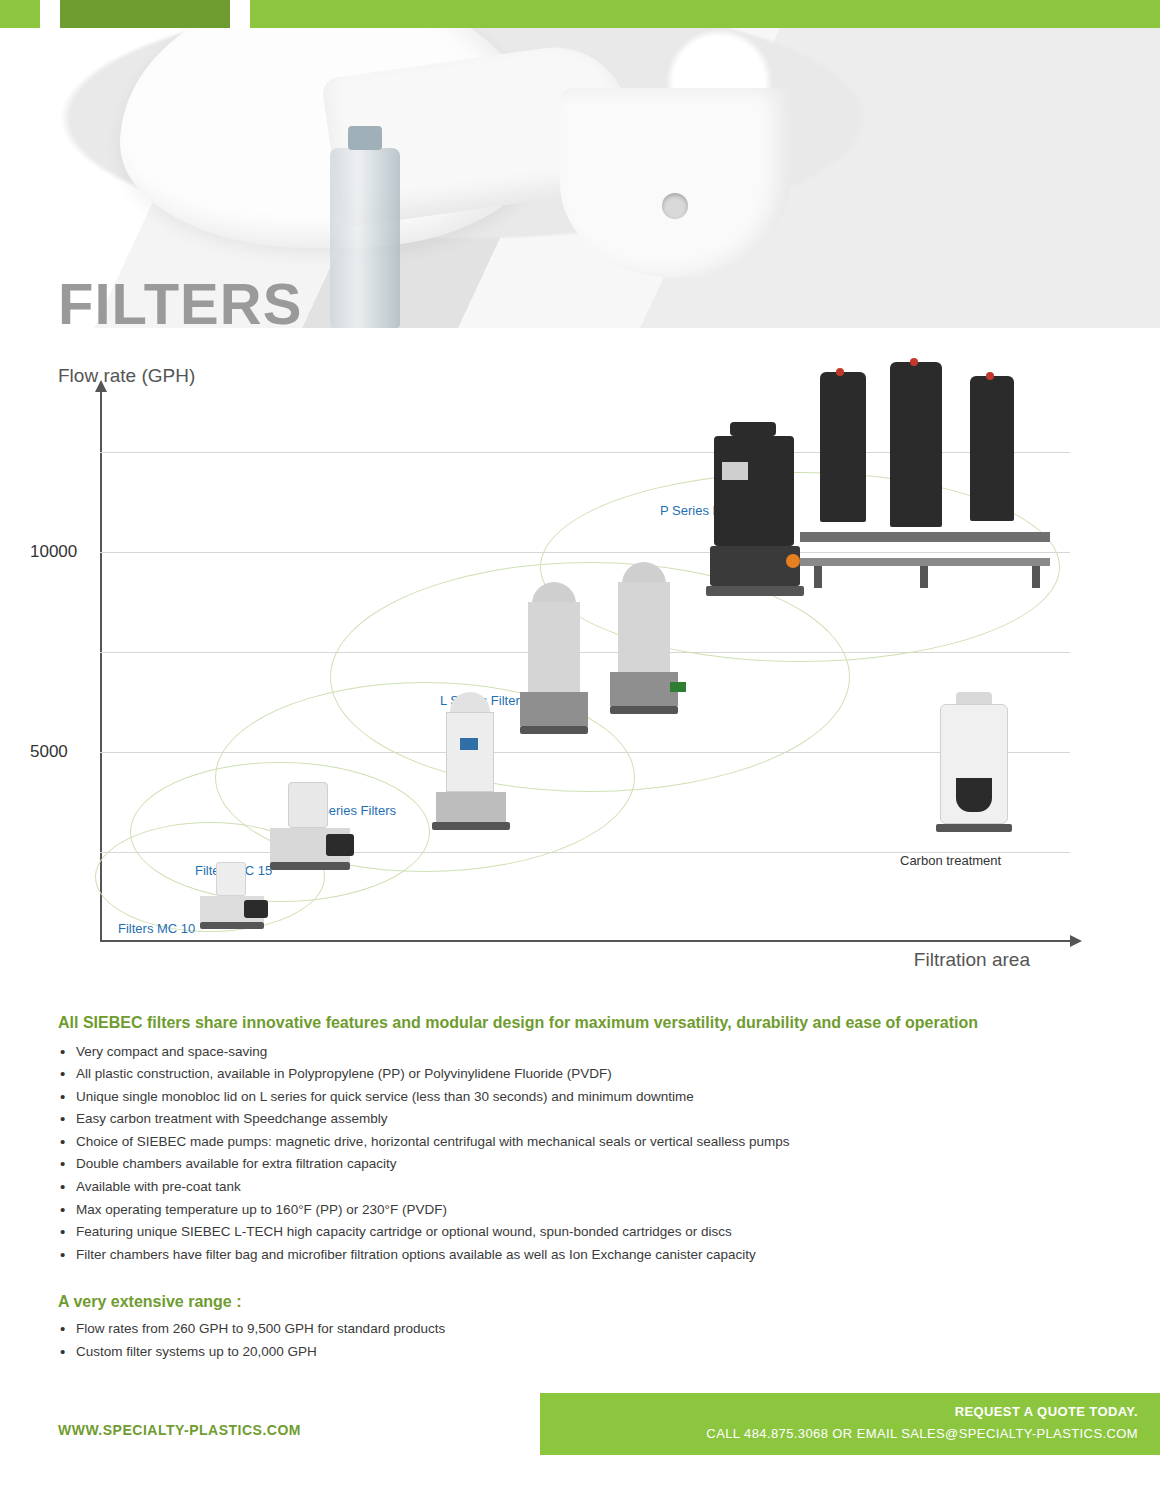FILTERS
Flow rate (GPH)
Filtration area
10000
5000
P Series Filters
L Series Filters
J Series Filters
Filters MC 15
Filters MC 10
Carbon treatment
All SIEBEC filters share innovative features and modular design for maximum versatility, durability and ease of operation
Very compact and space-saving
All plastic construction, available in Polypropylene (PP) or Polyvinylidene Fluoride (PVDF)
Unique single monobloc lid on L series for quick service (less than 30 seconds) and minimum downtime
Easy carbon treatment with Speedchange assembly
Choice of SIEBEC made pumps: magnetic drive, horizontal centrifugal with mechanical seals or vertical sealless pumps
Double chambers available for extra filtration capacity
Available with pre-coat tank
Max operating temperature up to 160°F (PP) or 230°F (PVDF)
Featuring unique SIEBEC L-TECH high capacity cartridge or optional wound, spun-bonded cartridges or discs
Filter chambers have filter bag and microfiber filtration options available as well as Ion Exchange canister capacity
A very extensive range :
Flow rates from 260 GPH to 9,500 GPH for standard products
Custom filter systems up to 20,000 GPH
WWW.SPECIALTY-PLASTICS.COM
REQUEST A QUOTE TODAY.
CALL 484.875.3068 OR EMAIL SALES@SPECIALTY-PLASTICS.COM